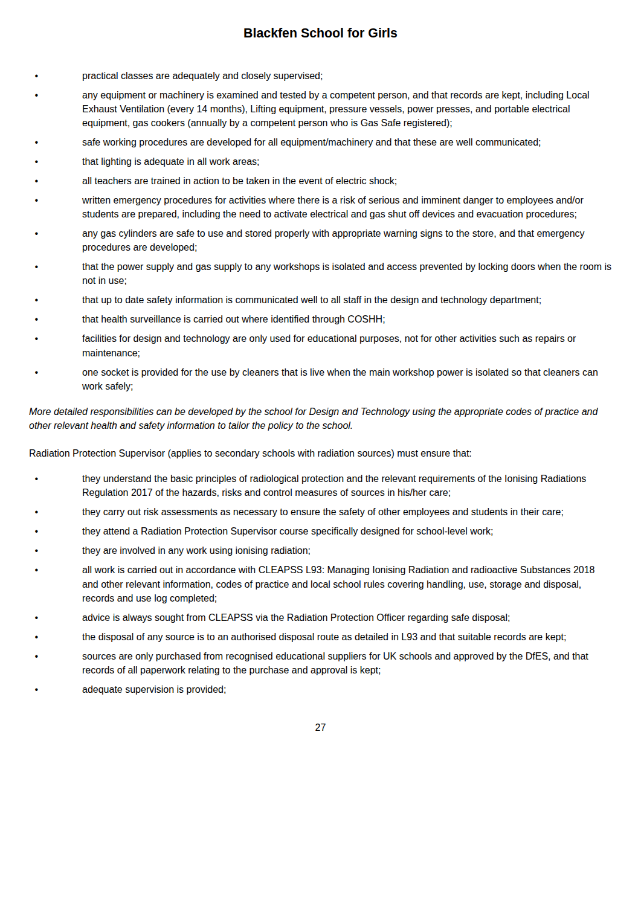Blackfen School for Girls
practical classes are adequately and closely supervised;
any equipment or machinery is examined and tested by a competent person, and that records are kept, including Local Exhaust Ventilation (every 14 months), Lifting equipment, pressure vessels, power presses, and portable electrical equipment, gas cookers (annually by a competent person who is Gas Safe registered);
safe working procedures are developed for all equipment/machinery and that these are well communicated;
that lighting is adequate in all work areas;
all teachers are trained in action to be taken in the event of electric shock;
written emergency procedures for activities where there is a risk of serious and imminent danger to employees and/or students are prepared, including the need to activate electrical and gas shut off devices and evacuation procedures;
any gas cylinders are safe to use and stored properly with appropriate warning signs to the store, and that emergency procedures are developed;
that the power supply and gas supply to any workshops is isolated and access prevented by locking doors when the room is not in use;
that up to date safety information is communicated well to all staff in the design and technology department;
that health surveillance is carried out where identified through COSHH;
facilities for design and technology are only used for educational purposes, not for other activities such as repairs or maintenance;
one socket is provided for the use by cleaners that is live when the main workshop power is isolated so that cleaners can work safely;
More detailed responsibilities can be developed by the school for Design and Technology using the appropriate codes of practice and other relevant health and safety information to tailor the policy to the school.
Radiation Protection Supervisor (applies to secondary schools with radiation sources) must ensure that:
they understand the basic principles of radiological protection and the relevant requirements of the Ionising Radiations Regulation 2017 of the hazards, risks and control measures of sources in his/her care;
they carry out risk assessments as necessary to ensure the safety of other employees and students in their care;
they attend a Radiation Protection Supervisor course specifically designed for school-level work;
they are involved in any work using ionising radiation;
all work is carried out in accordance with CLEAPSS L93: Managing Ionising Radiation and radioactive Substances 2018 and other relevant information, codes of practice and local school rules covering handling, use, storage and disposal, records and use log completed;
advice is always sought from CLEAPSS via the Radiation Protection Officer regarding safe disposal;
the disposal of any source is to an authorised disposal route as detailed in L93 and that suitable records are kept;
sources are only purchased from recognised educational suppliers for UK schools and approved by the DfES, and that records of all paperwork relating to the purchase and approval is kept;
adequate supervision is provided;
27